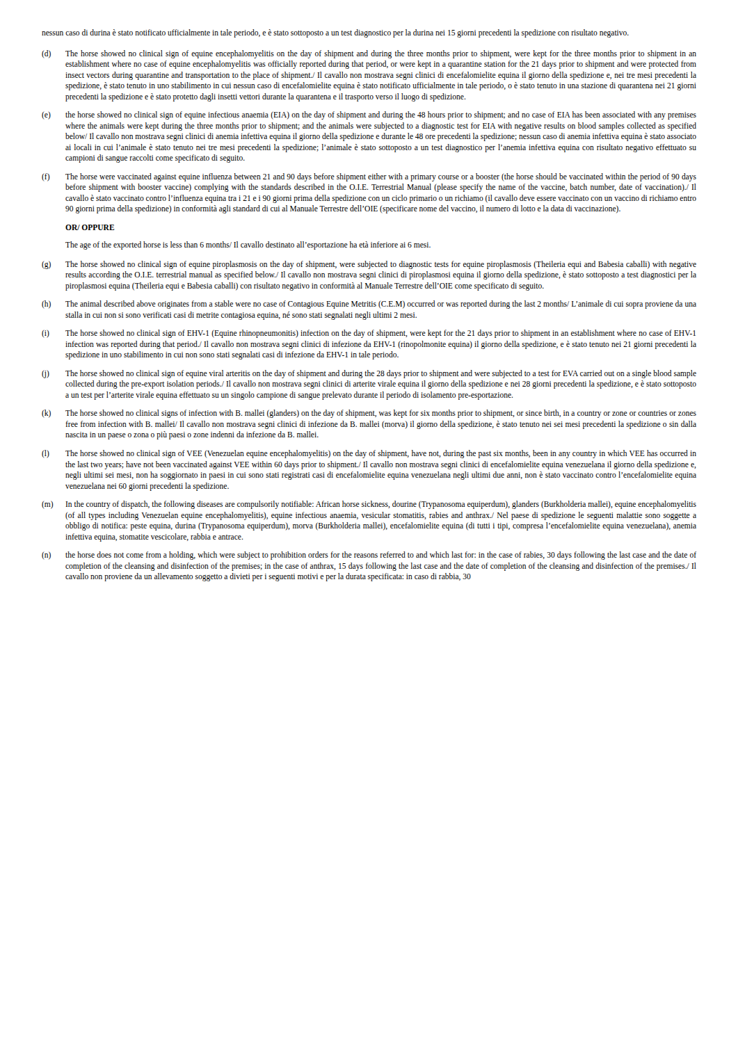nessun caso di durina è stato notificato ufficialmente in tale periodo, e è stato sottoposto a un test diagnostico per la durina nei 15 giorni precedenti la spedizione con risultato negativo.
(d) The horse showed no clinical sign of equine encephalomyelitis on the day of shipment and during the three months prior to shipment, were kept for the three months prior to shipment in an establishment where no case of equine encephalomyelitis was officially reported during that period, or were kept in a quarantine station for the 21 days prior to shipment and were protected from insect vectors during quarantine and transportation to the place of shipment./ Il cavallo non mostrava segni clinici di encefalomielite equina il giorno della spedizione e, nei tre mesi precedenti la spedizione, è stato tenuto in uno stabilimento in cui nessun caso di encefalomielite equina è stato notificato ufficialmente in tale periodo, o è stato tenuto in una stazione di quarantena nei 21 giorni precedenti la spedizione e è stato protetto dagli insetti vettori durante la quarantena e il trasporto verso il luogo di spedizione.
(e) the horse showed no clinical sign of equine infectious anaemia (EIA) on the day of shipment and during the 48 hours prior to shipment; and no case of EIA has been associated with any premises where the animals were kept during the three months prior to shipment; and the animals were subjected to a diagnostic test for EIA with negative results on blood samples collected as specified below/ Il cavallo non mostrava segni clinici di anemia infettiva equina il giorno della spedizione e durante le 48 ore precedenti la spedizione; nessun caso di anemia infettiva equina è stato associato ai locali in cui l’animale è stato tenuto nei tre mesi precedenti la spedizione; l’animale è stato sottoposto a un test diagnostico per l’anemia infettiva equina con risultato negativo effettuato su campioni di sangue raccolti come specificato di seguito.
(f) The horse were vaccinated against equine influenza between 21 and 90 days before shipment either with a primary course or a booster (the horse should be vaccinated within the period of 90 days before shipment with booster vaccine) complying with the standards described in the O.I.E. Terrestrial Manual (please specify the name of the vaccine, batch number, date of vaccination)./ Il cavallo è stato vaccinato contro l’influenza equina tra i 21 e i 90 giorni prima della spedizione con un ciclo primario o un richiamo (il cavallo deve essere vaccinato con un vaccino di richiamo entro 90 giorni prima della spedizione) in conformità agli standard di cui al Manuale Terrestre dell’OIE (specificare nome del vaccino, il numero di lotto e la data di vaccinazione).
OR/ OPPURE
The age of the exported horse is less than 6 months/ Il cavallo destinato all’esportazione ha età inferiore ai 6 mesi.
(g) The horse showed no clinical sign of equine piroplasmosis on the day of shipment, were subjected to diagnostic tests for equine piroplasmosis (Theileria equi and Babesia caballi) with negative results according the O.I.E. terrestrial manual as specified below./ Il cavallo non mostrava segni clinici di piroplasmosi equina il giorno della spedizione, è stato sottoposto a test diagnostici per la piroplasmosi equina (Theileria equi e Babesia caballi) con risultato negativo in conformità al Manuale Terrestre dell’OIE come specificato di seguito.
(h) The animal described above originates from a stable were no case of Contagious Equine Metritis (C.E.M) occurred or was reported during the last 2 months/ L’animale di cui sopra proviene da una stalla in cui non si sono verificati casi di metrite contagiosa equina, né sono stati segnalati negli ultimi 2 mesi.
(i) The horse showed no clinical sign of EHV-1 (Equine rhinopneumonitis) infection on the day of shipment, were kept for the 21 days prior to shipment in an establishment where no case of EHV-1 infection was reported during that period./ Il cavallo non mostrava segni clinici di infezione da EHV-1 (rinopolmonite equina) il giorno della spedizione, e è stato tenuto nei 21 giorni precedenti la spedizione in uno stabilimento in cui non sono stati segnalati casi di infezione da EHV-1 in tale periodo.
(j) The horse showed no clinical sign of equine viral arteritis on the day of shipment and during the 28 days prior to shipment and were subjected to a test for EVA carried out on a single blood sample collected during the pre-export isolation periods./ Il cavallo non mostrava segni clinici di arterite virale equina il giorno della spedizione e nei 28 giorni precedenti la spedizione, e è stato sottoposto a un test per l’arterite virale equina effettuato su un singolo campione di sangue prelevato durante il periodo di isolamento pre-esportazione.
(k) The horse showed no clinical signs of infection with B. mallei (glanders) on the day of shipment, was kept for six months prior to shipment, or since birth, in a country or zone or countries or zones free from infection with B. mallei/ Il cavallo non mostrava segni clinici di infezione da B. mallei (morva) il giorno della spedizione, è stato tenuto nei sei mesi precedenti la spedizione o sin dalla nascita in un paese o zona o più paesi o zone indenni da infezione da B. mallei.
(l) The horse showed no clinical sign of VEE (Venezuelan equine encephalomyelitis) on the day of shipment, have not, during the past six months, been in any country in which VEE has occurred in the last two years; have not been vaccinated against VEE within 60 days prior to shipment./ Il cavallo non mostrava segni clinici di encefalomielite equina venezuelana il giorno della spedizione e, negli ultimi sei mesi, non ha soggiornato in paesi in cui sono stati registrati casi di encefalomielite equina venezuelana negli ultimi due anni, non è stato vaccinato contro l’encefalomielite equina venezuelana nei 60 giorni precedenti la spedizione.
(m) In the country of dispatch, the following diseases are compulsorily notifiable: African horse sickness, dourine (Trypanosoma equiperdum), glanders (Burkholderia mallei), equine encephalomyelitis (of all types including Venezuelan equine encephalomyelitis), equine infectious anaemia, vesicular stomatitis, rabies and anthrax./ Nel paese di spedizione le seguenti malattie sono soggette a obbligo di notifica: peste equina, durina (Trypanosoma equiperdum), morva (Burkholderia mallei), encefalomielite equina (di tutti i tipi, compresa l’encefalomielite equina venezuelana), anemia infettiva equina, stomatite vescicolare, rabbia e antrace.
(n) the horse does not come from a holding, which were subject to prohibition orders for the reasons referred to and which last for: in the case of rabies, 30 days following the last case and the date of completion of the cleansing and disinfection of the premises; in the case of anthrax, 15 days following the last case and the date of completion of the cleansing and disinfection of the premises./ Il cavallo non proviene da un allevamento soggetto a divieti per i seguenti motivi e per la durata specificata: in caso di rabbia, 30